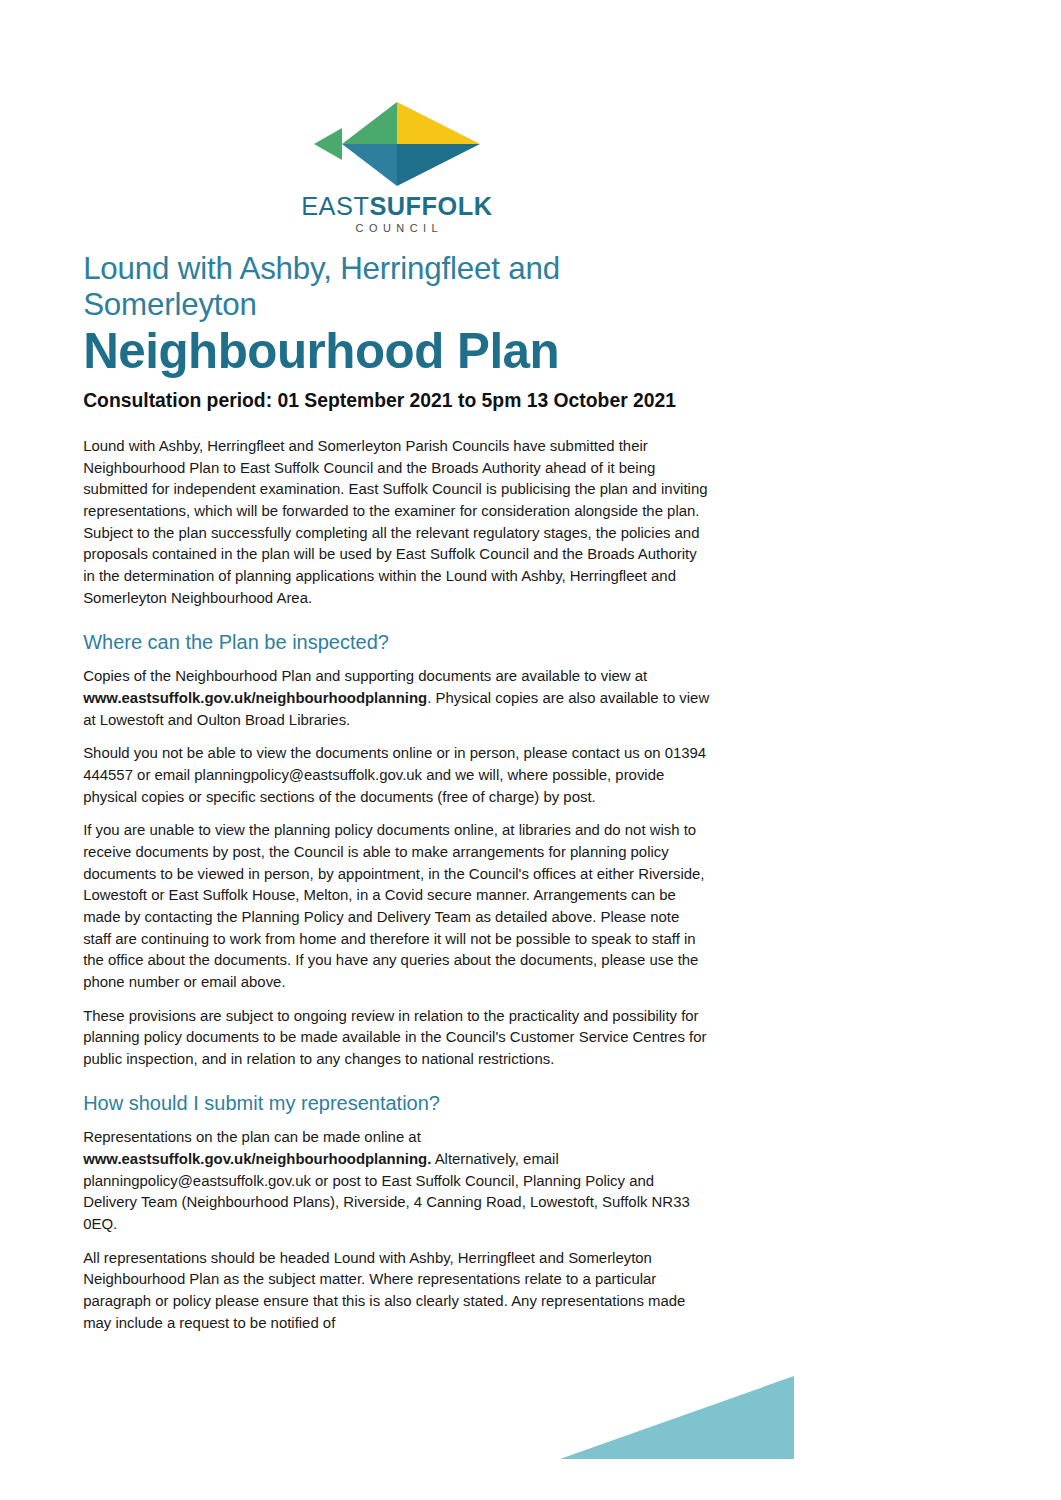EASTSUFFOLK
COUNCIL
Lound with Ashby, Herringfleet and Somerleyton
Neighbourhood Plan
Consultation period: 01 September 2021 to 5pm 13 October 2021
Lound with Ashby, Herringfleet and Somerleyton Parish Councils have submitted their Neighbourhood Plan to East Suffolk Council and the Broads Authority ahead of it being submitted for independent examination. East Suffolk Council is publicising the plan and inviting representations, which will be forwarded to the examiner for consideration alongside the plan. Subject to the plan successfully completing all the relevant regulatory stages, the policies and proposals contained in the plan will be used by East Suffolk Council and the Broads Authority in the determination of planning applications within the Lound with Ashby, Herringfleet and Somerleyton Neighbourhood Area.
Where can the Plan be inspected?
Copies of the Neighbourhood Plan and supporting documents are available to view at www.eastsuffolk.gov.uk/neighbourhoodplanning. Physical copies are also available to view at Lowestoft and Oulton Broad Libraries.
Should you not be able to view the documents online or in person, please contact us on 01394 444557 or email planningpolicy@eastsuffolk.gov.uk and we will, where possible, provide physical copies or specific sections of the documents (free of charge) by post.
If you are unable to view the planning policy documents online, at libraries and do not wish to receive documents by post, the Council is able to make arrangements for planning policy documents to be viewed in person, by appointment, in the Council's offices at either Riverside, Lowestoft or East Suffolk House, Melton, in a Covid secure manner. Arrangements can be made by contacting the Planning Policy and Delivery Team as detailed above. Please note staff are continuing to work from home and therefore it will not be possible to speak to staff in the office about the documents. If you have any queries about the documents, please use the phone number or email above.
These provisions are subject to ongoing review in relation to the practicality and possibility for planning policy documents to be made available in the Council's Customer Service Centres for public inspection, and in relation to any changes to national restrictions.
How should I submit my representation?
Representations on the plan can be made online at www.eastsuffolk.gov.uk/neighbourhoodplanning. Alternatively, email planningpolicy@eastsuffolk.gov.uk or post to East Suffolk Council, Planning Policy and Delivery Team (Neighbourhood Plans), Riverside, 4 Canning Road, Lowestoft, Suffolk NR33 0EQ.
All representations should be headed Lound with Ashby, Herringfleet and Somerleyton Neighbourhood Plan as the subject matter. Where representations relate to a particular paragraph or policy please ensure that this is also clearly stated. Any representations made may include a request to be notified of